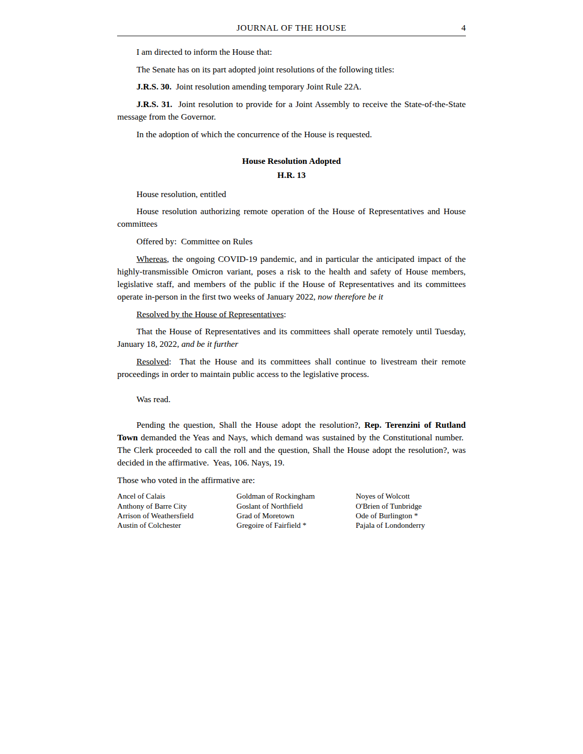JOURNAL OF THE HOUSE 4
I am directed to inform the House that:
The Senate has on its part adopted joint resolutions of the following titles:
J.R.S. 30. Joint resolution amending temporary Joint Rule 22A.
J.R.S. 31. Joint resolution to provide for a Joint Assembly to receive the State-of-the-State message from the Governor.
In the adoption of which the concurrence of the House is requested.
House Resolution Adopted
H.R. 13
House resolution, entitled
House resolution authorizing remote operation of the House of Representatives and House committees
Offered by: Committee on Rules
Whereas, the ongoing COVID-19 pandemic, and in particular the anticipated impact of the highly-transmissible Omicron variant, poses a risk to the health and safety of House members, legislative staff, and members of the public if the House of Representatives and its committees operate in-person in the first two weeks of January 2022, now therefore be it
Resolved by the House of Representatives:
That the House of Representatives and its committees shall operate remotely until Tuesday, January 18, 2022, and be it further
Resolved: That the House and its committees shall continue to livestream their remote proceedings in order to maintain public access to the legislative process.
Was read.
Pending the question, Shall the House adopt the resolution?, Rep. Terenzini of Rutland Town demanded the Yeas and Nays, which demand was sustained by the Constitutional number. The Clerk proceeded to call the roll and the question, Shall the House adopt the resolution?, was decided in the affirmative. Yeas, 106. Nays, 19.
Those who voted in the affirmative are:
Ancel of Calais
Goldman of Rockingham
Noyes of Wolcott
Anthony of Barre City
Goslant of Northfield
O'Brien of Tunbridge
Arrison of Weathersfield
Grad of Moretown
Ode of Burlington *
Austin of Colchester
Gregoire of Fairfield *
Pajala of Londonderry